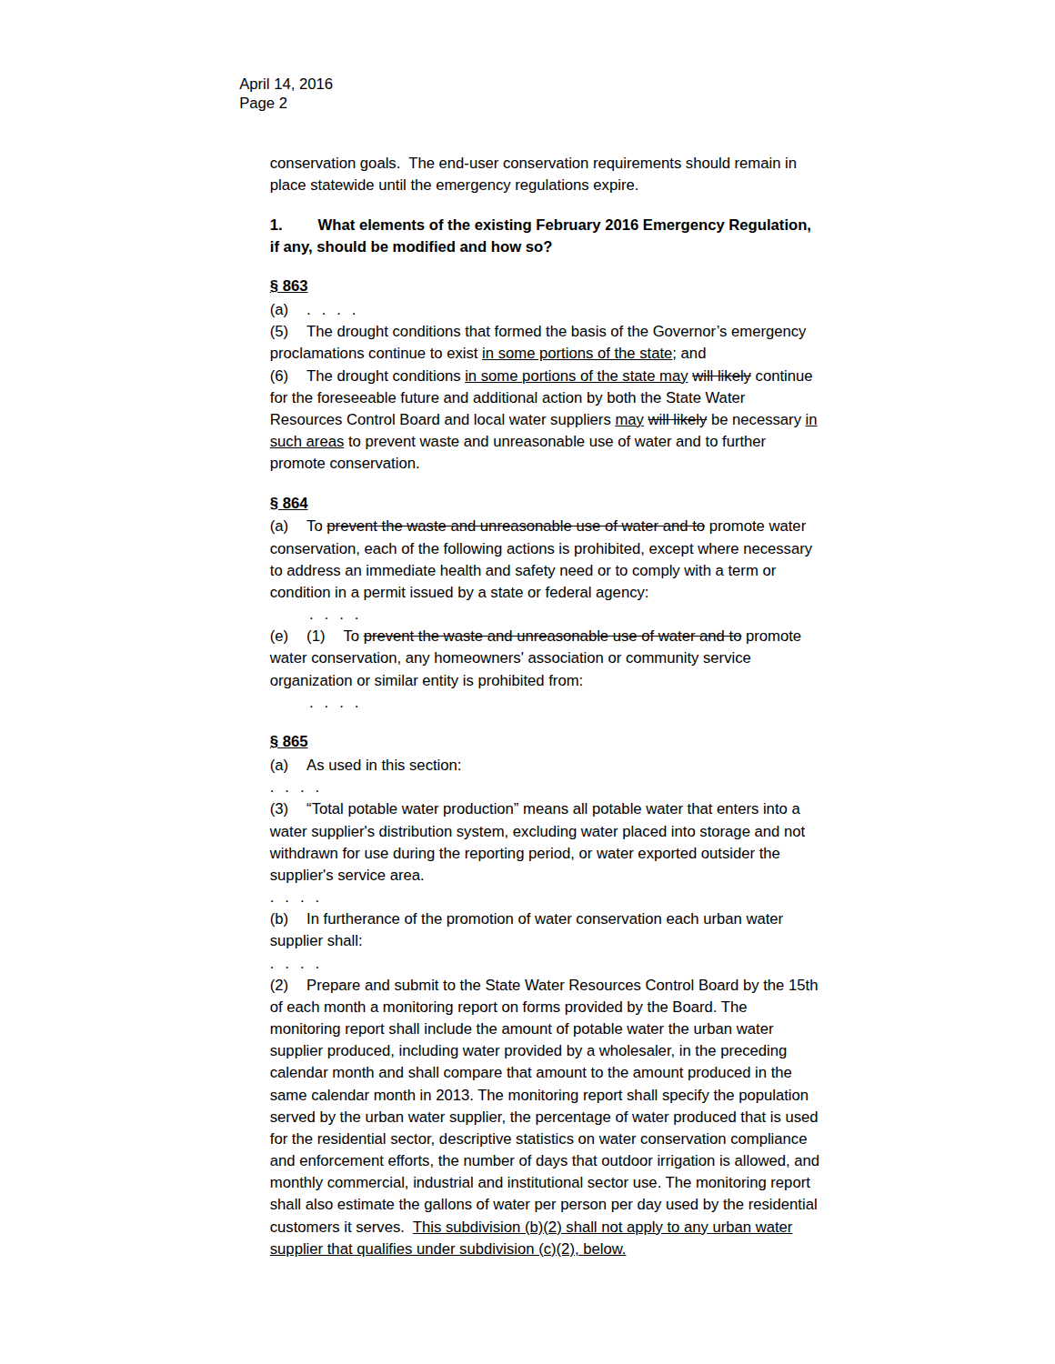April 14, 2016
Page 2
conservation goals. The end-user conservation requirements should remain in place statewide until the emergency regulations expire.
1. What elements of the existing February 2016 Emergency Regulation, if any, should be modified and how so?
§ 863
(a). . . .
(5) The drought conditions that formed the basis of the Governor’s emergency proclamations continue to exist in some portions of the state; and
(6) The drought conditions in some portions of the state may will likely continue for the foreseeable future and additional action by both the State Water Resources Control Board and local water suppliers may will likely be necessary in such areas to prevent waste and unreasonable use of water and to further promote conservation.
§ 864
(a) To prevent the waste and unreasonable use of water and to promote water conservation, each of the following actions is prohibited, except where necessary to address an immediate health and safety need or to comply with a term or condition in a permit issued by a state or federal agency:
. . . .
(e)(1) To prevent the waste and unreasonable use of water and to promote water conservation, any homeowners' association or community service organization or similar entity is prohibited from:
. . . .
§ 865
(a) As used in this section:
. . . .
(3)“Total potable water production” means all potable water that enters into a water supplier's distribution system, excluding water placed into storage and not withdrawn for use during the reporting period, or water exported outsider the supplier's service area.
. . . .
(b) In furtherance of the promotion of water conservation each urban water supplier shall:
. . . .
(2) Prepare and submit to the State Water Resources Control Board by the 15th of each month a monitoring report on forms provided by the Board. The monitoring report shall include the amount of potable water the urban water supplier produced, including water provided by a wholesaler, in the preceding calendar month and shall compare that amount to the amount produced in the same calendar month in 2013. The monitoring report shall specify the population served by the urban water supplier, the percentage of water produced that is used for the residential sector, descriptive statistics on water conservation compliance and enforcement efforts, the number of days that outdoor irrigation is allowed, and monthly commercial, industrial and institutional sector use. The monitoring report shall also estimate the gallons of water per person per day used by the residential customers it serves. This subdivision (b)(2) shall not apply to any urban water supplier that qualifies under subdivision (c)(2), below.